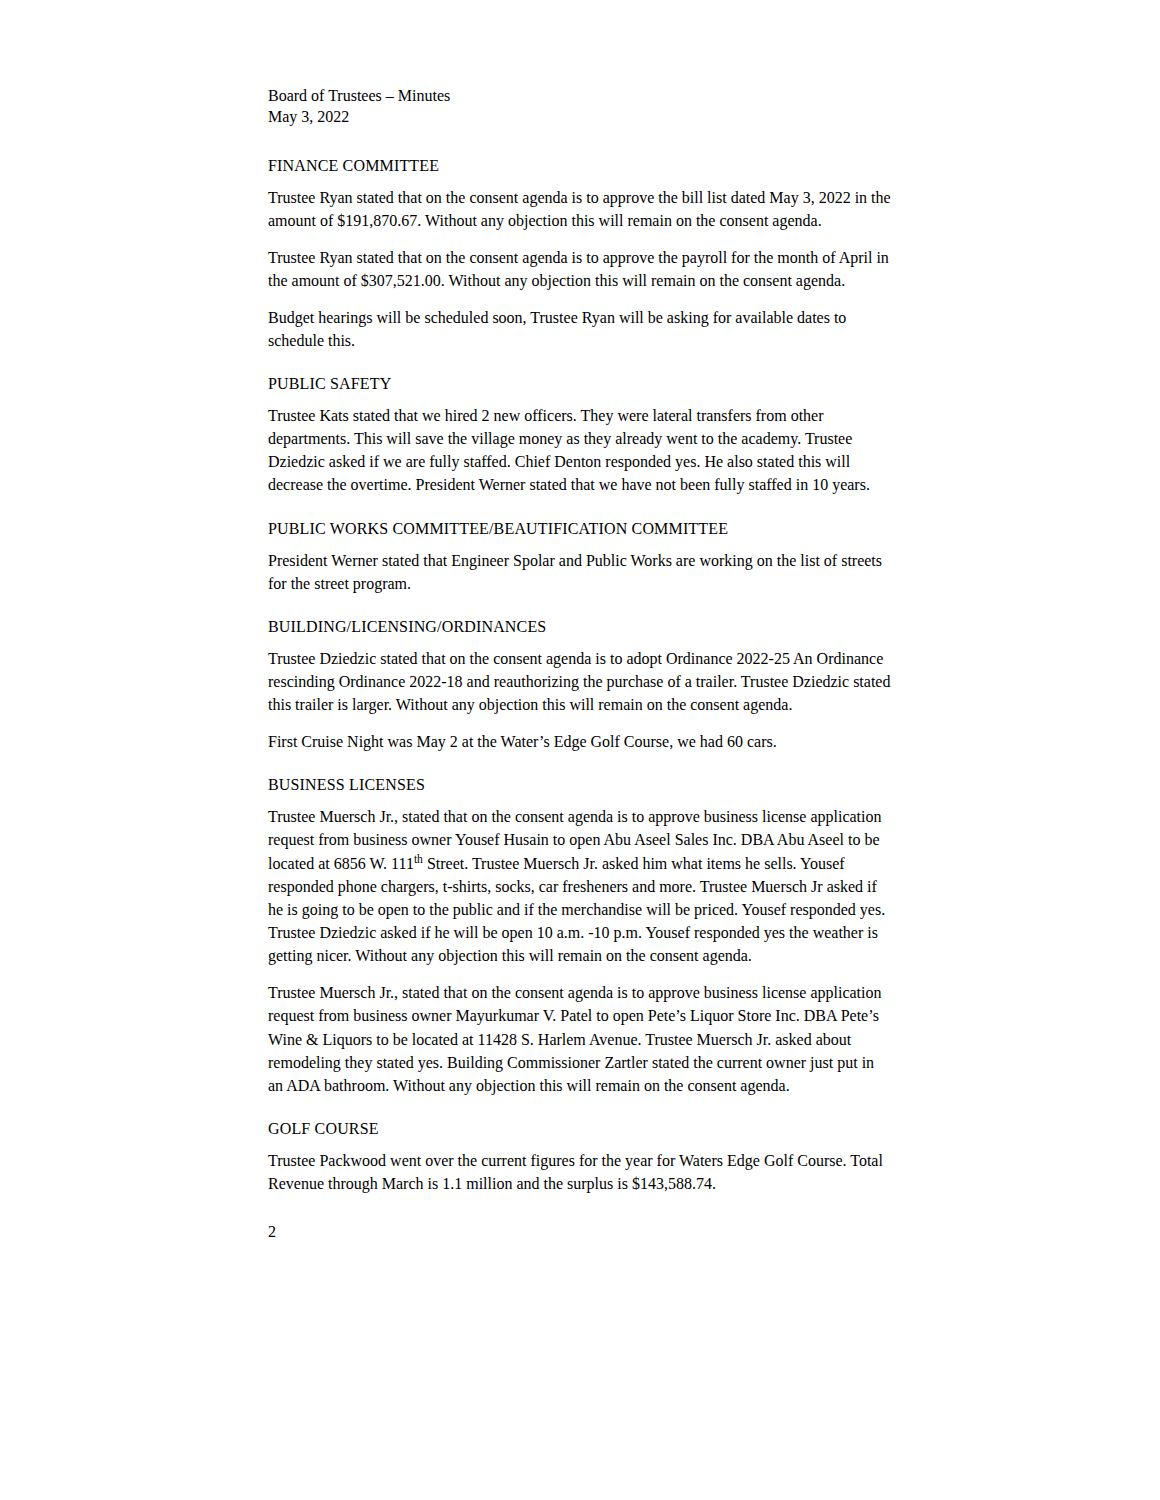Board of Trustees – Minutes
May 3, 2022
FINANCE COMMITTEE
Trustee Ryan stated that on the consent agenda is to approve the bill list dated May 3, 2022 in the amount of $191,870.67. Without any objection this will remain on the consent agenda.
Trustee Ryan stated that on the consent agenda is to approve the payroll for the month of April in the amount of $307,521.00. Without any objection this will remain on the consent agenda.
Budget hearings will be scheduled soon, Trustee Ryan will be asking for available dates to schedule this.
PUBLIC SAFETY
Trustee Kats stated that we hired 2 new officers. They were lateral transfers from other departments. This will save the village money as they already went to the academy. Trustee Dziedzic asked if we are fully staffed. Chief Denton responded yes. He also stated this will decrease the overtime. President Werner stated that we have not been fully staffed in 10 years.
PUBLIC WORKS COMMITTEE/BEAUTIFICATION COMMITTEE
President Werner stated that Engineer Spolar and Public Works are working on the list of streets for the street program.
BUILDING/LICENSING/ORDINANCES
Trustee Dziedzic stated that on the consent agenda is to adopt Ordinance 2022-25 An Ordinance rescinding Ordinance 2022-18 and reauthorizing the purchase of a trailer. Trustee Dziedzic stated this trailer is larger. Without any objection this will remain on the consent agenda.
First Cruise Night was May 2 at the Water’s Edge Golf Course, we had 60 cars.
BUSINESS LICENSES
Trustee Muersch Jr., stated that on the consent agenda is to approve business license application request from business owner Yousef Husain to open Abu Aseel Sales Inc. DBA Abu Aseel to be located at 6856 W. 111th Street. Trustee Muersch Jr. asked him what items he sells. Yousef responded phone chargers, t-shirts, socks, car fresheners and more. Trustee Muersch Jr asked if he is going to be open to the public and if the merchandise will be priced. Yousef responded yes. Trustee Dziedzic asked if he will be open 10 a.m. -10 p.m. Yousef responded yes the weather is getting nicer. Without any objection this will remain on the consent agenda.
Trustee Muersch Jr., stated that on the consent agenda is to approve business license application request from business owner Mayurkumar V. Patel to open Pete’s Liquor Store Inc. DBA Pete’s Wine & Liquors to be located at 11428 S. Harlem Avenue. Trustee Muersch Jr. asked about remodeling they stated yes. Building Commissioner Zartler stated the current owner just put in an ADA bathroom. Without any objection this will remain on the consent agenda.
GOLF COURSE
Trustee Packwood went over the current figures for the year for Waters Edge Golf Course. Total Revenue through March is 1.1 million and the surplus is $143,588.74.
2